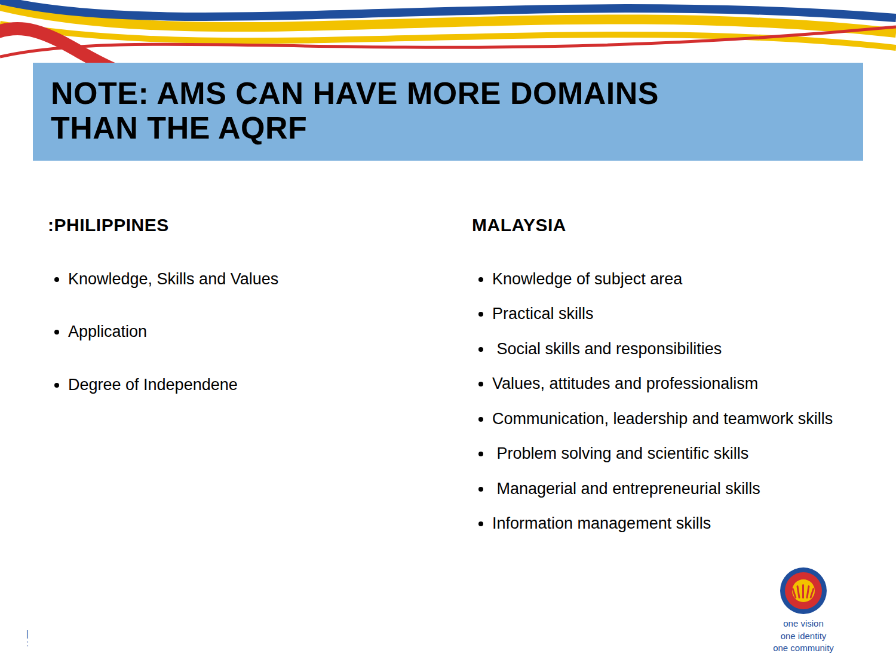NOTE: AMS CAN HAVE MORE DOMAINS
THAN THE AQRF
:PHILIPPINES
Knowledge, Skills and Values
Application
Degree of Independene
MALAYSIA
Knowledge of subject area
Practical skills
Social skills and responsibilities
Values, attitudes and professionalism
Communication, leadership and teamwork skills
Problem solving and scientific skills
Managerial and entrepreneurial skills
Information management skills
|
:
one vision
one identity
one community